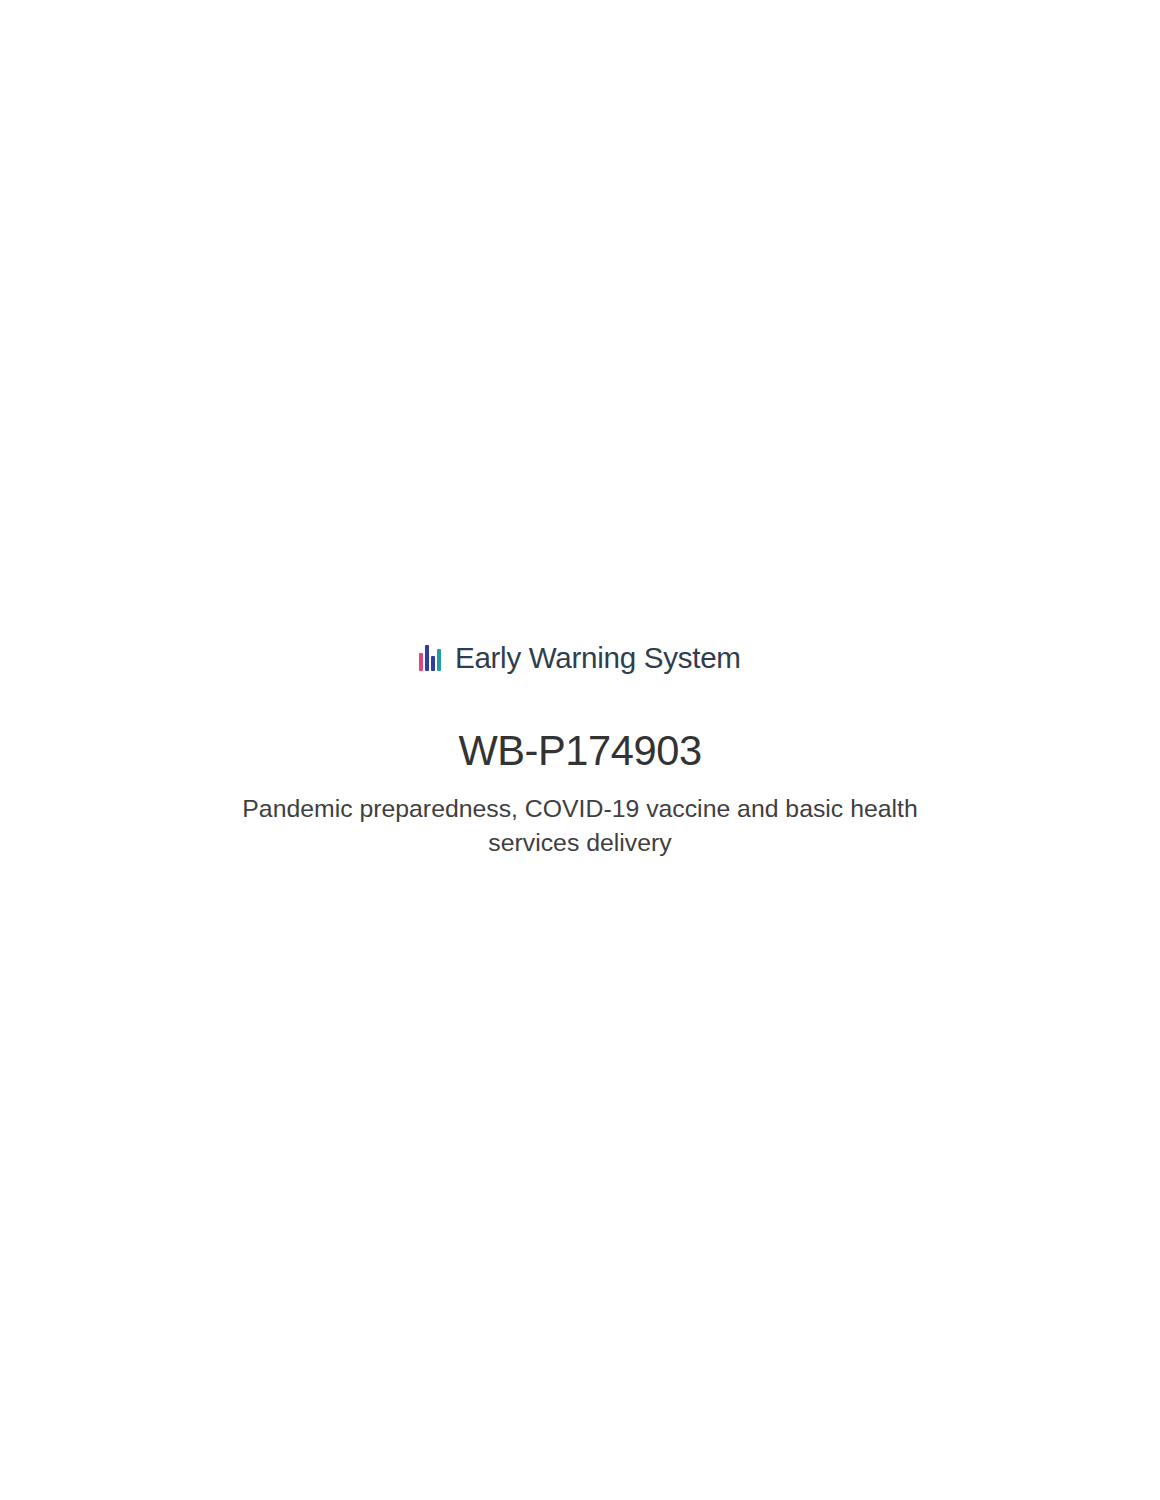Early Warning System
WB-P174903
Pandemic preparedness, COVID-19 vaccine and basic health services delivery